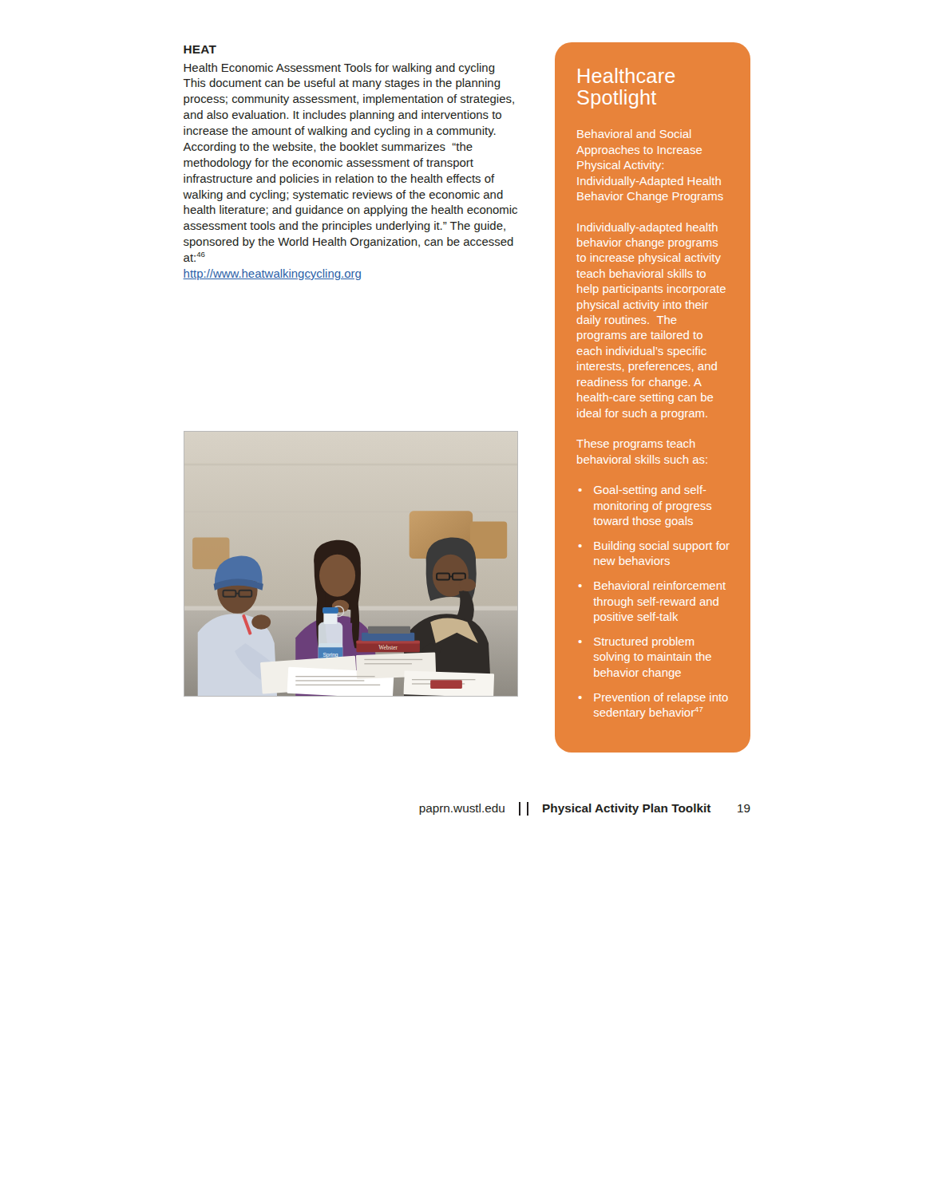HEAT
Health Economic Assessment Tools for walking and cycling
This document can be useful at many stages in the planning process; community assessment, implementation of strategies, and also evaluation. It includes planning and interventions to increase the amount of walking and cycling in a community. According to the website, the booklet summarizes “the methodology for the economic assessment of transport infrastructure and policies in relation to the health effects of walking and cycling; systematic reviews of the economic and health literature; and guidance on applying the health economic assessment tools and the principles underlying it.” The guide, sponsored by the World Health Organization, can be accessed at:46
http://www.heatwalkingcycling.org
Spring Webster
Healthcare Spotlight
Behavioral and Social Approaches to Increase Physical Activity: Individually-Adapted Health Behavior Change Programs
Individually-adapted health behavior change programs to increase physical activity teach behavioral skills to help participants incorporate physical activity into their daily routines. The programs are tailored to each individual’s specific interests, preferences, and readiness for change. A health-care setting can be ideal for such a program.
These programs teach behavioral skills such as:
Goal-setting and self-monitoring of progress toward those goals
Building social support for new behaviors
Behavioral reinforcement through self-reward and positive self-talk
Structured problem solving to maintain the behavior change
Prevention of relapse into sedentary behavior47
paprn.wustl.edu Physical Activity Plan Toolkit 19